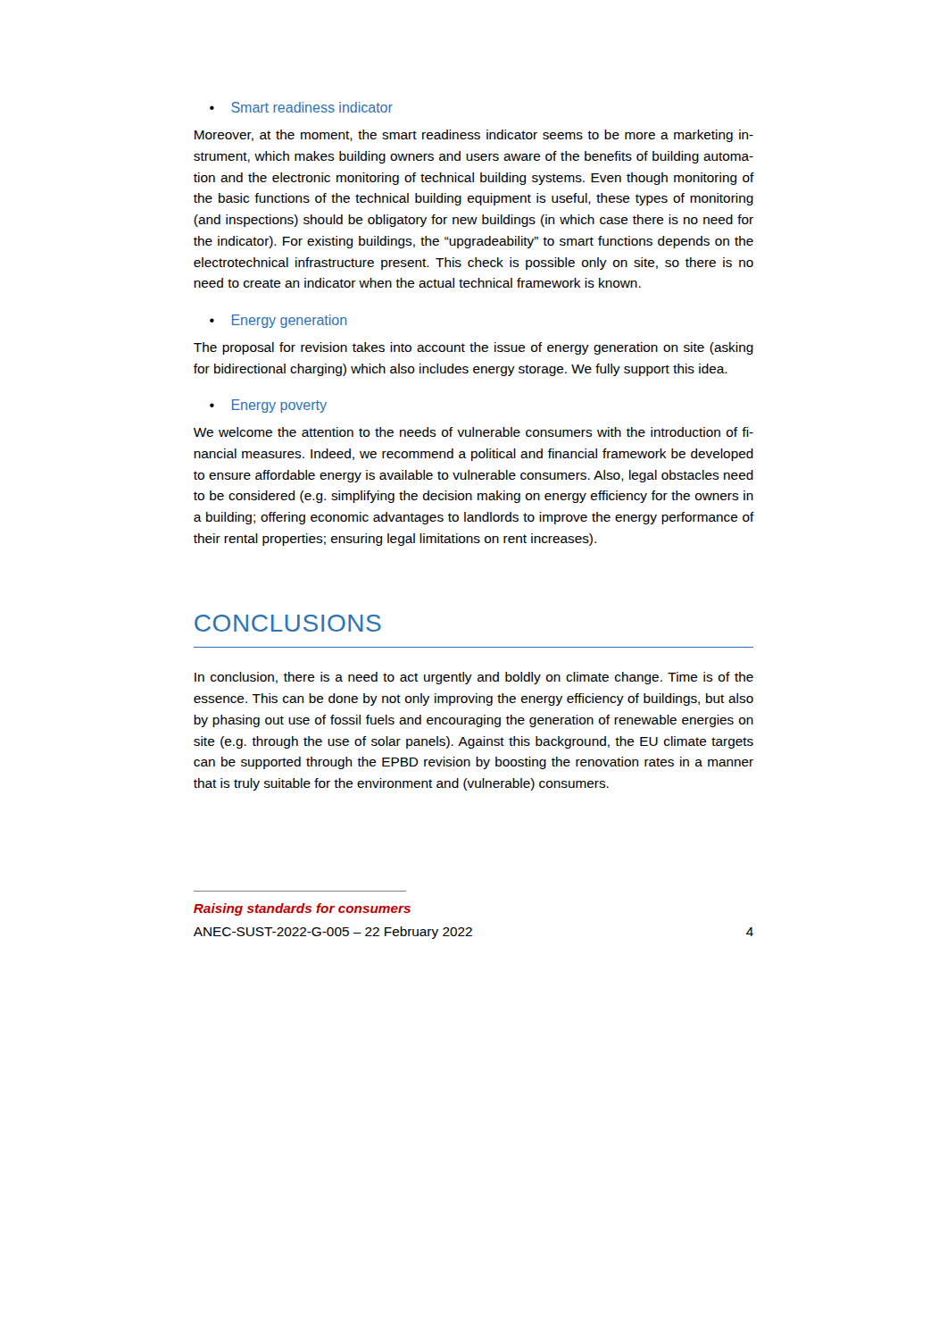Smart readiness indicator
Moreover, at the moment, the smart readiness indicator seems to be more a marketing instrument, which makes building owners and users aware of the benefits of building automation and the electronic monitoring of technical building systems. Even though monitoring of the basic functions of the technical building equipment is useful, these types of monitoring (and inspections) should be obligatory for new buildings (in which case there is no need for the indicator). For existing buildings, the “upgradeability” to smart functions depends on the electrotechnical infrastructure present. This check is possible only on site, so there is no need to create an indicator when the actual technical framework is known.
Energy generation
The proposal for revision takes into account the issue of energy generation on site (asking for bidirectional charging) which also includes energy storage. We fully support this idea.
Energy poverty
We welcome the attention to the needs of vulnerable consumers with the introduction of financial measures. Indeed, we recommend a political and financial framework be developed to ensure affordable energy is available to vulnerable consumers. Also, legal obstacles need to be considered (e.g. simplifying the decision making on energy efficiency for the owners in a building; offering economic advantages to landlords to improve the energy performance of their rental properties; ensuring legal limitations on rent increases).
CONCLUSIONS
In conclusion, there is a need to act urgently and boldly on climate change. Time is of the essence. This can be done by not only improving the energy efficiency of buildings, but also by phasing out use of fossil fuels and encouraging the generation of renewable energies on site (e.g. through the use of solar panels). Against this background, the EU climate targets can be supported through the EPBD revision by boosting the renovation rates in a manner that is truly suitable for the environment and (vulnerable) consumers.
Raising standards for consumers
ANEC-SUST-2022-G-005 – 22 February 2022 4